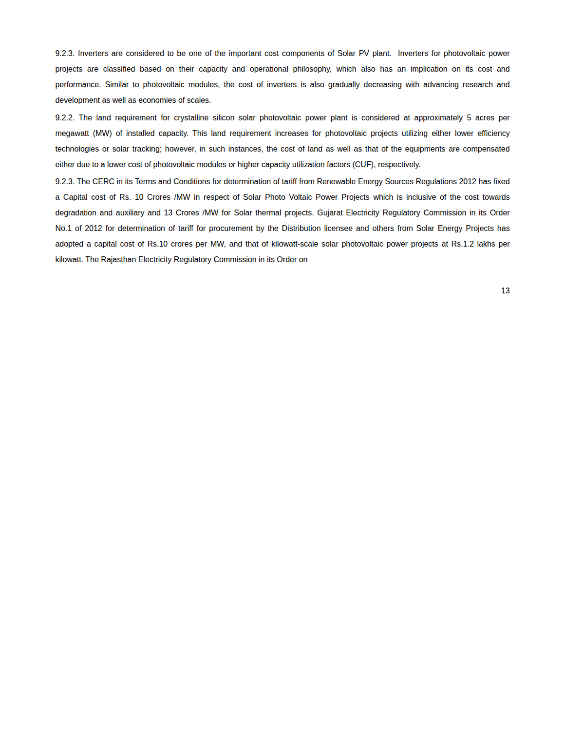9.2.3. Inverters are considered to be one of the important cost components of Solar PV plant. Inverters for photovoltaic power projects are classified based on their capacity and operational philosophy, which also has an implication on its cost and performance. Similar to photovoltaic modules, the cost of inverters is also gradually decreasing with advancing research and development as well as economies of scales.
9.2.2. The land requirement for crystalline silicon solar photovoltaic power plant is considered at approximately 5 acres per megawatt (MW) of installed capacity. This land requirement increases for photovoltaic projects utilizing either lower efficiency technologies or solar tracking; however, in such instances, the cost of land as well as that of the equipments are compensated either due to a lower cost of photovoltaic modules or higher capacity utilization factors (CUF), respectively.
9.2.3. The CERC in its Terms and Conditions for determination of tariff from Renewable Energy Sources Regulations 2012 has fixed a Capital cost of Rs. 10 Crores /MW in respect of Solar Photo Voltaic Power Projects which is inclusive of the cost towards degradation and auxiliary and 13 Crores /MW for Solar thermal projects. Gujarat Electricity Regulatory Commission in its Order No.1 of 2012 for determination of tariff for procurement by the Distribution licensee and others from Solar Energy Projects has adopted a capital cost of Rs.10 crores per MW, and that of kilowatt-scale solar photovoltaic power projects at Rs.1.2 lakhs per kilowatt. The Rajasthan Electricity Regulatory Commission in its Order on
13